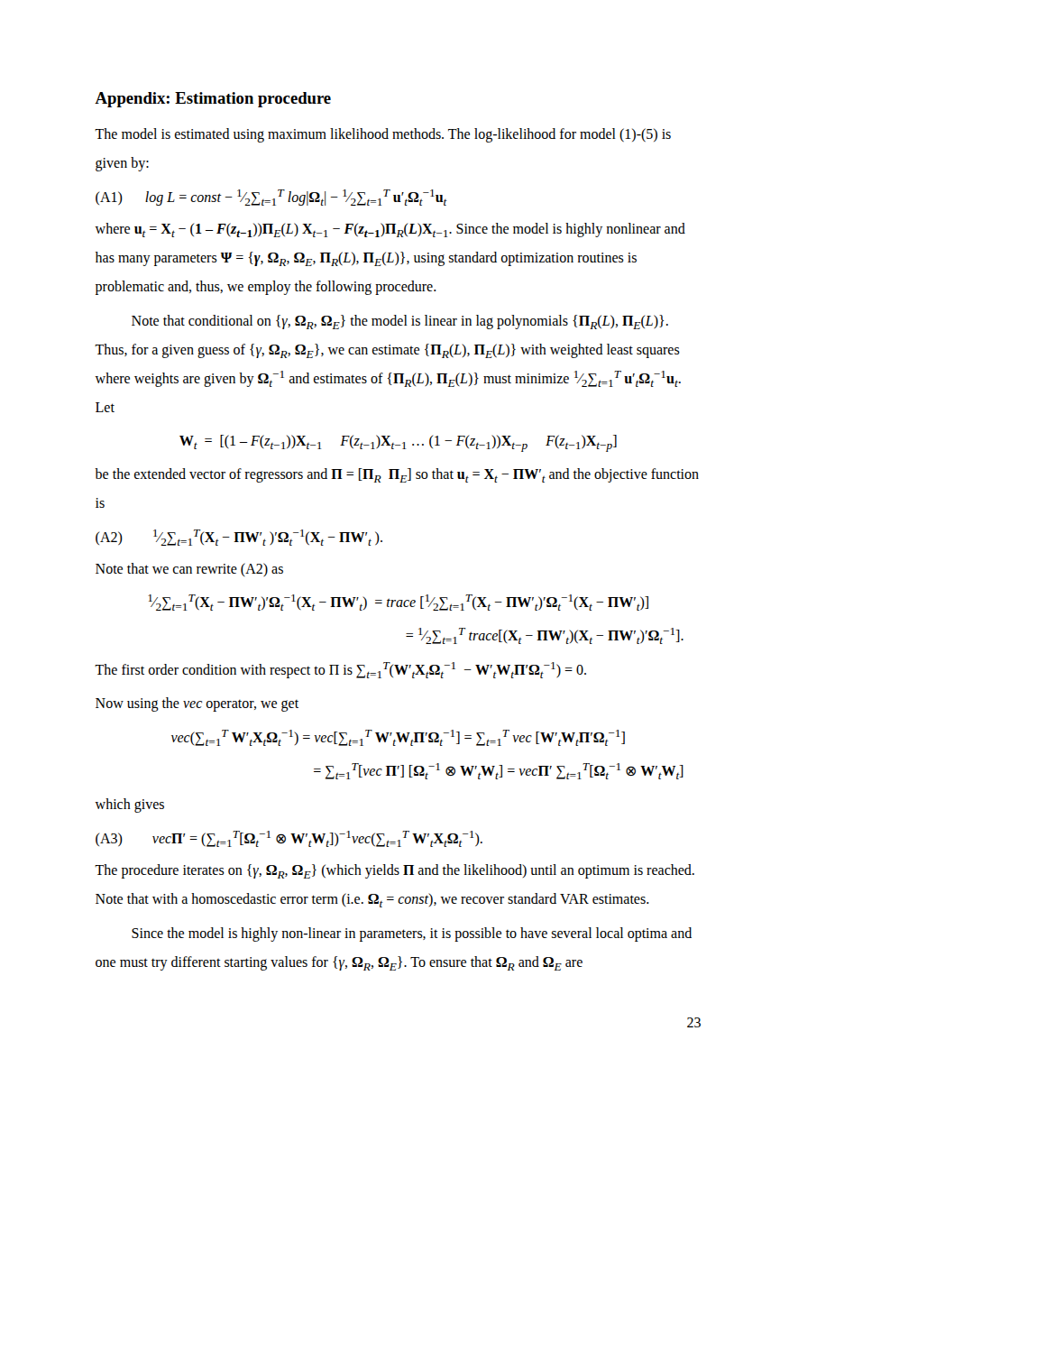Appendix: Estimation procedure
The model is estimated using maximum likelihood methods. The log-likelihood for model (1)-(5) is given by:
(A1) log L = const − 1⁄2∑t=1T log|Ωt| − 1⁄2∑t=1T u′tΩt−1ut
where ut = Xt − (1 – F(zt−1))ΠE(L) Xt−1 − F(zt−1)ΠR(L)Xt−1. Since the model is highly nonlinear and has many parameters Ψ = {γ, ΩR, ΩE, ΠR(L), ΠE(L)}, using standard optimization routines is problematic and, thus, we employ the following procedure.
Note that conditional on {γ, ΩR, ΩE} the model is linear in lag polynomials {ΠR(L), ΠE(L)}. Thus, for a given guess of {γ, ΩR, ΩE}, we can estimate {ΠR(L), ΠE(L)} with weighted least squares where weights are given by Ωt−1 and estimates of {ΠR(L), ΠE(L)} must minimize 1⁄2∑t=1T u′tΩt−1ut. Let
Wt = [(1 – F(zt−1))Xt−1 F(zt−1)Xt−1 … (1 − F(zt−1))Xt−p F(zt−1)Xt−p]
be the extended vector of regressors and Π = [ΠR ΠE] so that ut = Xt − ΠW′t and the objective function is
(A2) 1⁄2∑t=1T(Xt − ΠW′t )′Ωt−1(Xt − ΠW′t ).
Note that we can rewrite (A2) as
1⁄2∑t=1T(Xt − ΠW′t)′Ωt−1(Xt − ΠW′t) = trace [1⁄2∑t=1T(Xt − ΠW′t)′Ωt−1(Xt − ΠW′t)]
= 1⁄2∑t=1T trace[(Xt − ΠW′t)(Xt − ΠW′t)′Ωt−1].
The first order condition with respect to Π is ∑t=1T(W′tXtΩt−1 − W′tWtΠ′Ωt−1) = 0.
Now using the vec operator, we get
vec(∑t=1T W′tXtΩt−1) = vec[∑t=1T W′tWtΠ′Ωt−1] = ∑t=1T vec [W′tWtΠ′Ωt−1]
= ∑t=1T[vec Π′] [Ωt−1 ⊗ W′tWt] = vec Π′ ∑t=1T[Ωt−1 ⊗ W′tWt]
which gives
(A3) vec Π′ = (∑t=1T[Ωt−1 ⊗ W′tWt])−1vec(∑t=1T W′tXtΩt−1).
The procedure iterates on {γ, ΩR, ΩE} (which yields Π and the likelihood) until an optimum is reached. Note that with a homoscedastic error term (i.e. Ωt = const), we recover standard VAR estimates.
Since the model is highly non-linear in parameters, it is possible to have several local optima and one must try different starting values for {γ, ΩR, ΩE}. To ensure that ΩR and ΩE are
23